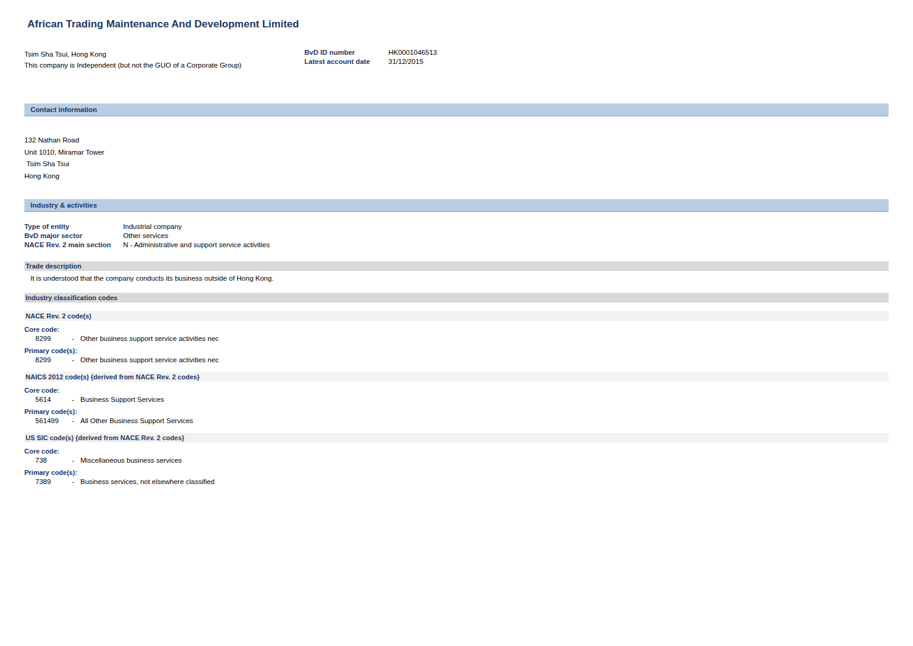African Trading Maintenance And Development Limited
Tsim Sha Tsui, Hong Kong
This company is Independent (but not the GUO of a Corporate Group)
| BvD ID number | HK0001046513 |
| Latest account date | 31/12/2015 |
Contact information
132 Nathan Road
Unit 1010, Miramar Tower
Tsim Sha Tsui
Hong Kong
Industry & activities
| Type of entity | Industrial company |
| BvD major sector | Other services |
| NACE Rev. 2 main section | N - Administrative and support service activities |
Trade description
It is understood that the company conducts its business outside of Hong Kong.
Industry classification codes
NACE Rev. 2 code(s)
Core code:
8299-Other business support service activities nec
Primary code(s):
8299-Other business support service activities nec
NAICS 2012 code(s) {derived from NACE Rev. 2 codes}
Core code:
5614-Business Support Services
Primary code(s):
561499-All Other Business Support Services
US SIC code(s) {derived from NACE Rev. 2 codes}
Core code:
738-Miscellaneous business services
Primary code(s):
7389-Business services, not elsewhere classified